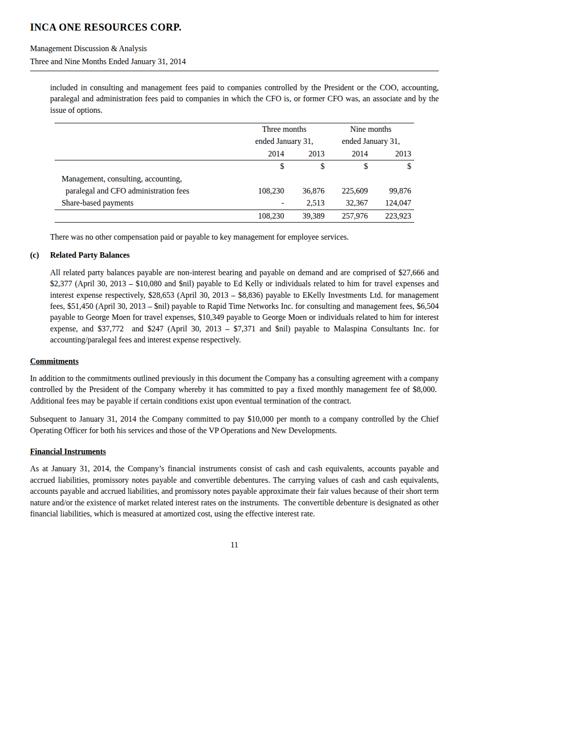INCA ONE RESOURCES CORP.
Management Discussion & Analysis
Three and Nine Months Ended January 31, 2014
included in consulting and management fees paid to companies controlled by the President or the COO, accounting, paralegal and administration fees paid to companies in which the CFO is, or former CFO was, an associate and by the issue of options.
| | Three months | Nine months |
| | ended January 31, | ended January 31, |
| | 2014 | 2013 | 2014 | 2013 |
| | $ | $ | $ | $ |
| Management, consulting, accounting, | | | | |
| paralegal and CFO administration fees | 108,230 | 36,876 | 225,609 | 99,876 |
| Share-based payments | - | 2,513 | 32,367 | 124,047 |
| | 108,230 | 39,389 | 257,976 | 223,923 |
There was no other compensation paid or payable to key management for employee services.
(c)
Related Party Balances
All related party balances payable are non-interest bearing and payable on demand and are comprised of $27,666 and $2,377 (April 30, 2013 – $10,080 and $nil) payable to Ed Kelly or individuals related to him for travel expenses and interest expense respectively, $28,653 (April 30, 2013 – $8,836) payable to EKelly Investments Ltd. for management fees, $51,450 (April 30, 2013 – $nil) payable to Rapid Time Networks Inc. for consulting and management fees, $6,504 payable to George Moen for travel expenses, $10,349 payable to George Moen or individuals related to him for interest expense, and $37,772 and $247 (April 30, 2013 – $7,371 and $nil) payable to Malaspina Consultants Inc. for accounting/paralegal fees and interest expense respectively.
Commitments
In addition to the commitments outlined previously in this document the Company has a consulting agreement with a company controlled by the President of the Company whereby it has committed to pay a fixed monthly management fee of $8,000. Additional fees may be payable if certain conditions exist upon eventual termination of the contract.
Subsequent to January 31, 2014 the Company committed to pay $10,000 per month to a company controlled by the Chief Operating Officer for both his services and those of the VP Operations and New Developments.
Financial Instruments
As at January 31, 2014, the Company’s financial instruments consist of cash and cash equivalents, accounts payable and accrued liabilities, promissory notes payable and convertible debentures. The carrying values of cash and cash equivalents, accounts payable and accrued liabilities, and promissory notes payable approximate their fair values because of their short term nature and/or the existence of market related interest rates on the instruments. The convertible debenture is designated as other financial liabilities, which is measured at amortized cost, using the effective interest rate.
11